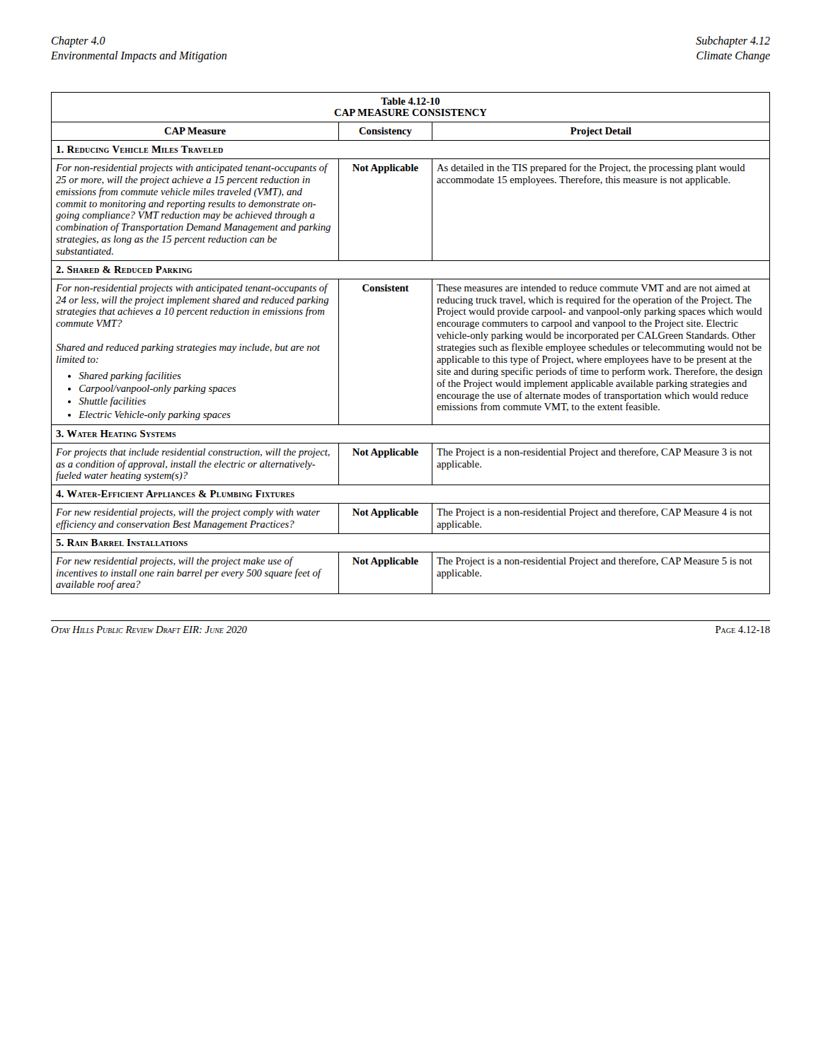Chapter 4.0
Environmental Impacts and Mitigation
Subchapter 4.12
Climate Change
| Table 4.12-10 CAP MEASURE CONSISTENCY |
| CAP Measure | Consistency | Project Detail |
| 1. Reducing Vehicle Miles Traveled |
| For non-residential projects with anticipated tenant-occupants of 25 or more, will the project achieve a 15 percent reduction in emissions from commute vehicle miles traveled (VMT), and commit to monitoring and reporting results to demonstrate on-going compliance? VMT reduction may be achieved through a combination of Transportation Demand Management and parking strategies, as long as the 15 percent reduction can be substantiated. | Not Applicable | As detailed in the TIS prepared for the Project, the processing plant would accommodate 15 employees. Therefore, this measure is not applicable. |
| 2. Shared & Reduced Parking |
| For non-residential projects with anticipated tenant-occupants of 24 or less, will the project implement shared and reduced parking strategies that achieves a 10 percent reduction in emissions from commute VMT? Shared and reduced parking strategies may include, but are not limited to: Shared parking facilities Carpool/vanpool-only parking spaces Shuttle facilities Electric Vehicle-only parking spaces | Consistent | These measures are intended to reduce commute VMT and are not aimed at reducing truck travel, which is required for the operation of the Project. The Project would provide carpool- and vanpool-only parking spaces which would encourage commuters to carpool and vanpool to the Project site. Electric vehicle-only parking would be incorporated per CALGreen Standards. Other strategies such as flexible employee schedules or telecommuting would not be applicable to this type of Project, where employees have to be present at the site and during specific periods of time to perform work. Therefore, the design of the Project would implement applicable available parking strategies and encourage the use of alternate modes of transportation which would reduce emissions from commute VMT, to the extent feasible. |
| 3. Water Heating Systems |
| For projects that include residential construction, will the project, as a condition of approval, install the electric or alternatively-fueled water heating system(s)? | Not Applicable | The Project is a non-residential Project and therefore, CAP Measure 3 is not applicable. |
| 4. Water-Efficient Appliances & Plumbing Fixtures |
| For new residential projects, will the project comply with water efficiency and conservation Best Management Practices? | Not Applicable | The Project is a non-residential Project and therefore, CAP Measure 4 is not applicable. |
| 5. Rain Barrel Installations |
| For new residential projects, will the project make use of incentives to install one rain barrel per every 500 square feet of available roof area? | Not Applicable | The Project is a non-residential Project and therefore, CAP Measure 5 is not applicable. |
Otay Hills Public Review Draft EIR: June 2020
Page 4.12-18